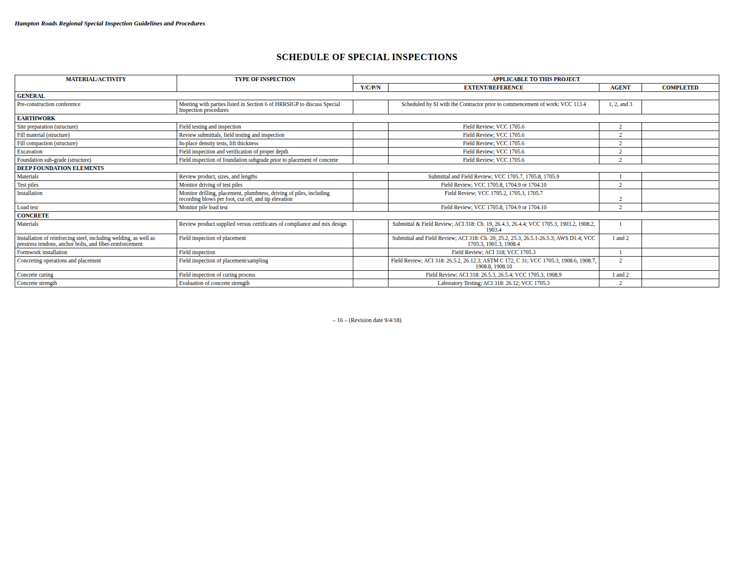Hampton Roads Regional Special Inspection Guidelines and Procedures
SCHEDULE OF SPECIAL INSPECTIONS
| MATERIAL/ACTIVITY | TYPE OF INSPECTION | APPLICABLE TO THIS PROJECT |
| --- | --- | --- |
| Y/C/P/N | EXTENT/REFERENCE | AGENT | COMPLETED |
| GENERAL |
| Pre-construction conference | Meeting with parties listed in Section 6 of HRRSIGP to discuss Special Inspection procedures | | Scheduled by SI with the Contractor prior to commencement of work; VCC 113.4 | 1, 2, and 3 | |
| EARTHWORK |
| Site preparation (structure) | Field testing and inspection | | Field Review; VCC 1705.6 | 2 | |
| Fill material (structure) | Review submittals, field testing and inspection | | Field Review; VCC 1705.6 | 2 | |
| Fill compaction (structure) | In-place density tests, lift thickness | | Field Review; VCC 1705.6 | 2 | |
| Excavation | Field inspection and verification of proper depth | | Field Review; VCC 1705.6 | 2 | |
| Foundation sub-grade (structure) | Field inspection of foundation subgrade prior to placement of concrete | | Field Review; VCC 1705.6 | 2 | |
| DEEP FOUNDATION ELEMENTS |
| Materials | Review product, sizes, and lengths | | Submittal and Field Review; VCC 1705.7, 1705.8, 1705.9 | 1 | |
| Test piles | Monitor driving of test piles | | Field Review; VCC 1705.8, 1704.9 or 1704.10 | 2 | |
| Installation | Monitor drilling, placement, plumbness, driving of piles, including recording blows per foot, cut off, and tip elevation | | Field Review; VCC 1705.2, 1705.3, 1705.7 | 2 | |
| Load test | Monitor pile load test | | Field Review; VCC 1705.8, 1704.9 or 1704.10 | 2 | |
| CONCRETE |
| Materials | Review product supplied versus certificates of compliance and mix design | | Submittal & Field Review; ACI 318: Ch. 19, 26.4.3, 26.4.4; VCC 1705.3, 1903.2, 1908.2, 1903.4 | 1 | |
| Installation of reinforcing steel, including welding, as well as prestress tendons, anchor bolts, and fiber-reinforcement | Field inspection of placement | | Submittal and Field Review; ACI 318: Ch. 20, 25.2, 25.3, 26.5.1-26.5.3; AWS D1.4; VCC 1705.3, 1901.3, 1908.4 | 1 and 2 | |
| Formwork installation | Field inspection | | Field Review; ACI 318; VCC 1705.3 | 1 | |
| Concreting operations and placement | Field inspection of placement/sampling | | Field Review; ACI 318: 26.5.2, 26.12.3; ASTM C 172, C 31; VCC 1705.3, 1908.6, 1908.7, 1908.8, 1908.10 | 2 | |
| Concrete curing | Field inspection of curing process | | Field Review; ACI 318: 26.5.3, 26.5.4; VCC 1705.3, 1908.9 | 1 and 2 | |
| Concrete strength | Evaluation of concrete strength | | Laboratory Testing; ACI 318: 26.12; VCC 1705.3 | 2 | |
– 16 – (Revision date 9/4/18)